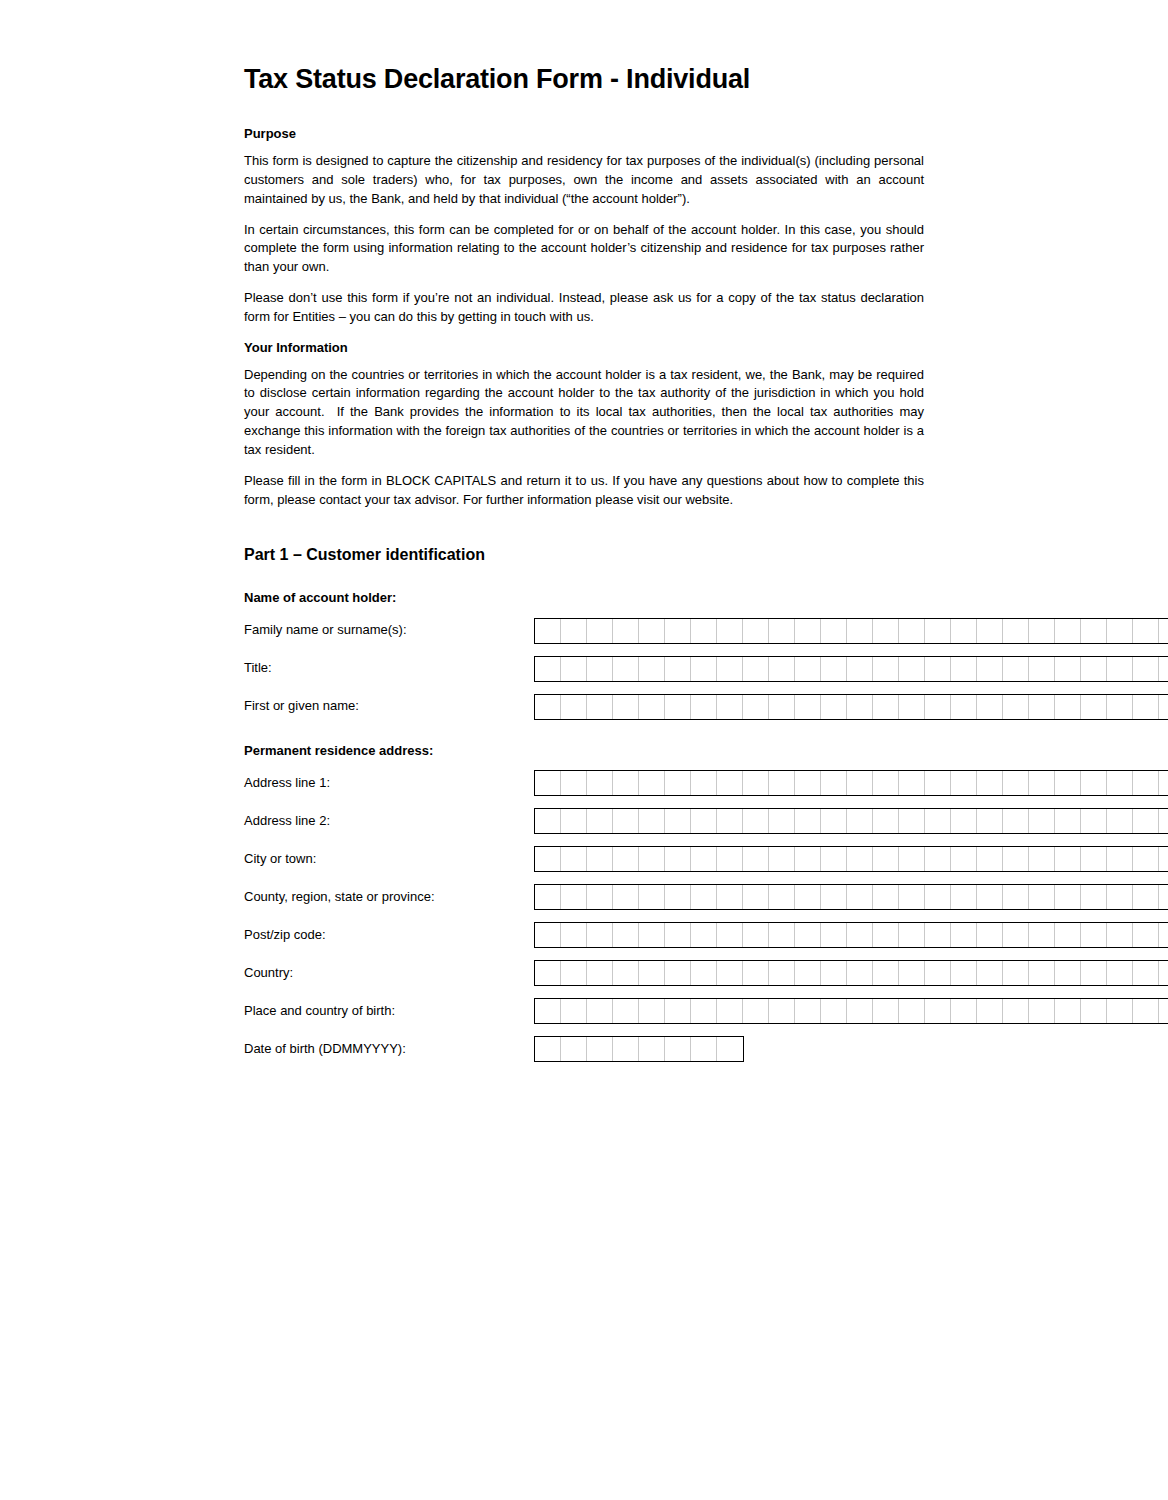Tax Status Declaration Form - Individual
Purpose
This form is designed to capture the citizenship and residency for tax purposes of the individual(s) (including personal customers and sole traders) who, for tax purposes, own the income and assets associated with an account maintained by us, the Bank, and held by that individual (“the account holder”).
In certain circumstances, this form can be completed for or on behalf of the account holder. In this case, you should complete the form using information relating to the account holder’s citizenship and residence for tax purposes rather than your own.
Please don’t use this form if you’re not an individual. Instead, please ask us for a copy of the tax status declaration form for Entities – you can do this by getting in touch with us.
Your Information
Depending on the countries or territories in which the account holder is a tax resident, we, the Bank, may be required to disclose certain information regarding the account holder to the tax authority of the jurisdiction in which you hold your account. If the Bank provides the information to its local tax authorities, then the local tax authorities may exchange this information with the foreign tax authorities of the countries or territories in which the account holder is a tax resident.
Please fill in the form in BLOCK CAPITALS and return it to us. If you have any questions about how to complete this form, please contact your tax advisor. For further information please visit our website.
Part 1 – Customer identification
Name of account holder:
Family name or surname(s):
Title:
First or given name:
Permanent residence address:
Address line 1:
Address line 2:
City or town:
County, region, state or province:
Post/zip code:
Country:
Place and country of birth:
Date of birth (DDMMYYYY):